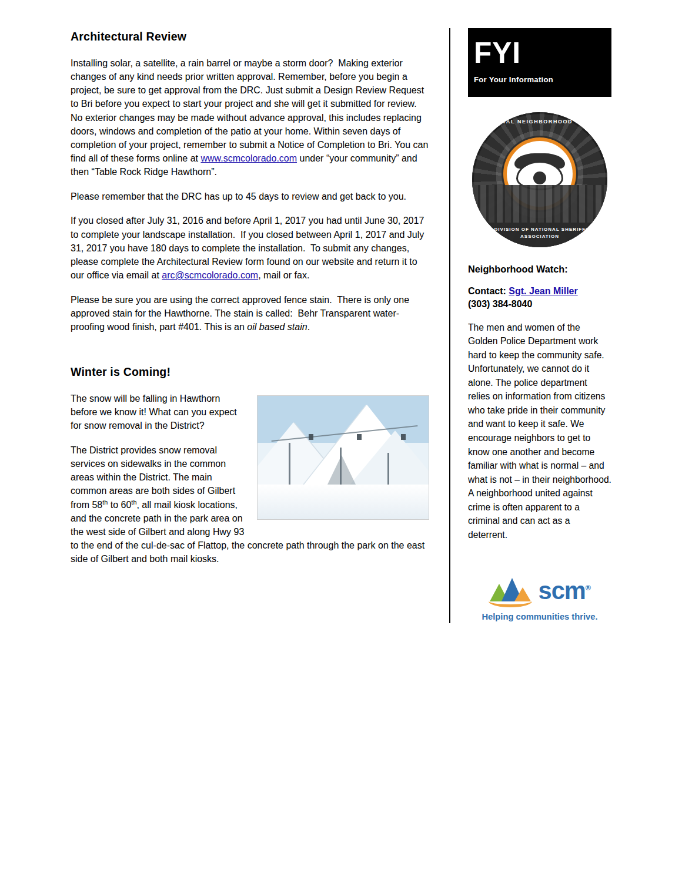Architectural Review
Installing solar, a satellite, a rain barrel or maybe a storm door? Making exterior changes of any kind needs prior written approval. Remember, before you begin a project, be sure to get approval from the DRC. Just submit a Design Review Request to Bri before you expect to start your project and she will get it submitted for review. No exterior changes may be made without advance approval, this includes replacing doors, windows and completion of the patio at your home. Within seven days of completion of your project, remember to submit a Notice of Completion to Bri. You can find all of these forms online at www.scmcolorado.com under “your community” and then “Table Rock Ridge Hawthorn”.
Please remember that the DRC has up to 45 days to review and get back to you.
If you closed after July 31, 2016 and before April 1, 2017 you had until June 30, 2017 to complete your landscape installation. If you closed between April 1, 2017 and July 31, 2017 you have 180 days to complete the installation. To submit any changes, please complete the Architectural Review form found on our website and return it to our office via email at arc@scmcolorado.com, mail or fax.
Please be sure you are using the correct approved fence stain. There is only one approved stain for the Hawthorne. The stain is called: Behr Transparent water-proofing wood finish, part #401. This is an oil based stain.
Winter is Coming!
The snow will be falling in Hawthorn before we know it! What can you expect for snow removal in the District?
The District provides snow removal services on sidewalks in the common areas within the District. The main common areas are both sides of Gilbert from 58th to 60th, all mail kiosk locations, and the concrete path in the park area on the west side of Gilbert and along Hwy 93 to the end of the cul-de-sac of Flattop, the concrete path through the park on the east side of Gilbert and both mail kiosks.
FYI
For Your Information
National Neighborhood Watch
A Division of National Sheriffs' Association
Neighborhood Watch:
Contact: Sgt. Jean Miller
(303) 384-8040
The men and women of the Golden Police Department work hard to keep the community safe. Unfortunately, we cannot do it alone. The police department relies on information from citizens who take pride in their community and want to keep it safe. We encourage neighbors to get to know one another and become familiar with what is normal – and what is not – in their neighborhood. A neighborhood united against crime is often apparent to a criminal and can act as a deterrent.
scm®
Helping communities thrive.